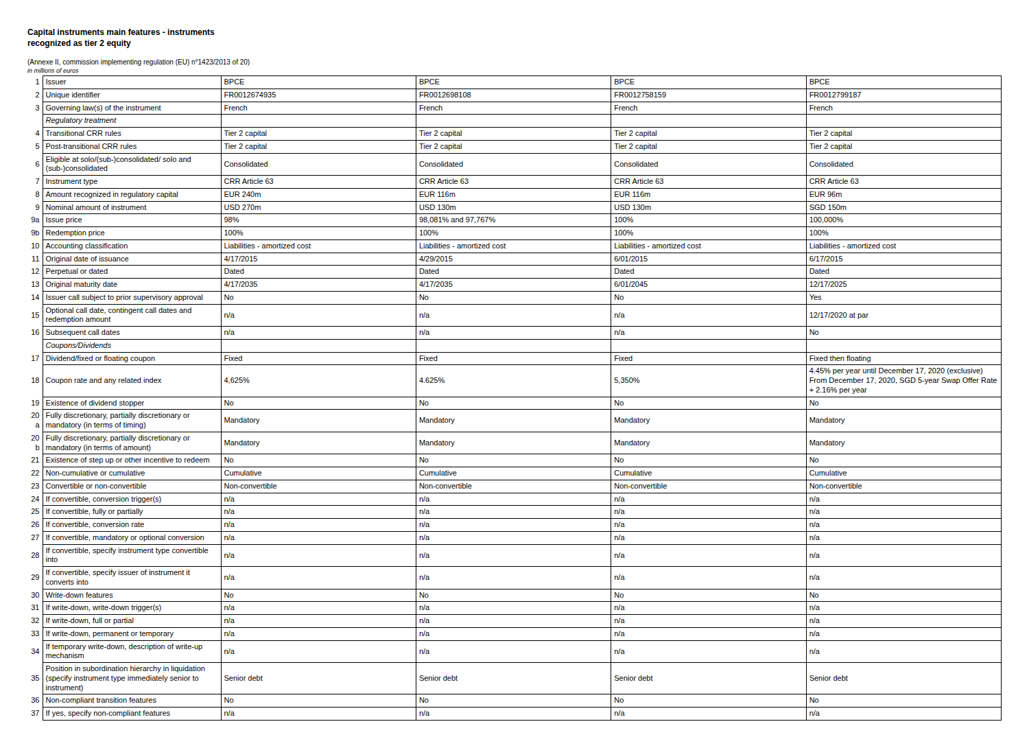Capital instruments main features - instruments
recognized as tier 2 equity
(Annexe II, commission implementing regulation (EU) n°1423/2013 of 20)
in millions of euros
| 1 | Issuer | BPCE | BPCE | BPCE | BPCE |
| 2 | Unique identifier | FR0012674935 | FR0012698108 | FR0012758159 | FR0012799187 |
| 3 | Governing law(s) of the instrument | French | French | French | French |
| | Regulatory treatment | | | | |
| 4 | Transitional CRR rules | Tier 2 capital | Tier 2 capital | Tier 2 capital | Tier 2 capital |
| 5 | Post-transitional CRR rules | Tier 2 capital | Tier 2 capital | Tier 2 capital | Tier 2 capital |
| 6 | Eligible at solo/(sub-)consolidated/ solo and (sub-)consolidated | Consolidated | Consolidated | Consolidated | Consolidated |
| 7 | Instrument type | CRR Article 63 | CRR Article 63 | CRR Article 63 | CRR Article 63 |
| 8 | Amount recognized in regulatory capital | EUR 240m | EUR 116m | EUR 116m | EUR 96m |
| 9 | Nominal amount of instrument | USD 270m | USD 130m | USD 130m | SGD 150m |
| 9a | Issue price | 98% | 98,081% and 97,767% | 100% | 100,000% |
| 9b | Redemption price | 100% | 100% | 100% | 100% |
| 10 | Accounting classification | Liabilities - amortized cost | Liabilities - amortized cost | Liabilities - amortized cost | Liabilities - amortized cost |
| 11 | Original date of issuance | 4/17/2015 | 4/29/2015 | 6/01/2015 | 6/17/2015 |
| 12 | Perpetual or dated | Dated | Dated | Dated | Dated |
| 13 | Original maturity date | 4/17/2035 | 4/17/2035 | 6/01/2045 | 12/17/2025 |
| 14 | Issuer call subject to prior supervisory approval | No | No | No | Yes |
| 15 | Optional call date, contingent call dates and redemption amount | n/a | n/a | n/a | 12/17/2020 at par |
| 16 | Subsequent call dates | n/a | n/a | n/a | No |
| | Coupons/Dividends | | | | |
| 17 | Dividend/fixed or floating coupon | Fixed | Fixed | Fixed | Fixed then floating |
| 18 | Coupon rate and any related index | 4,625% | 4.625% | 5,350% | 4.45% per year until December 17, 2020 (exclusive) From December 17, 2020, SGD 5-year Swap Offer Rate + 2.16% per year |
| 19 | Existence of dividend stopper | No | No | No | No |
| 20a | Fully discretionary, partially discretionary or mandatory (in terms of timing) | Mandatory | Mandatory | Mandatory | Mandatory |
| 20b | Fully discretionary, partially discretionary or mandatory (in terms of amount) | Mandatory | Mandatory | Mandatory | Mandatory |
| 21 | Existence of step up or other incentive to redeem | No | No | No | No |
| 22 | Non-cumulative or cumulative | Cumulative | Cumulative | Cumulative | Cumulative |
| 23 | Convertible or non-convertible | Non-convertible | Non-convertible | Non-convertible | Non-convertible |
| 24 | If convertible, conversion trigger(s) | n/a | n/a | n/a | n/a |
| 25 | If convertible, fully or partially | n/a | n/a | n/a | n/a |
| 26 | If convertible, conversion rate | n/a | n/a | n/a | n/a |
| 27 | If convertible, mandatory or optional conversion | n/a | n/a | n/a | n/a |
| 28 | If convertible, specify instrument type convertible into | n/a | n/a | n/a | n/a |
| 29 | If convertible, specify issuer of instrument it converts into | n/a | n/a | n/a | n/a |
| 30 | Write-down features | No | No | No | No |
| 31 | If write-down, write-down trigger(s) | n/a | n/a | n/a | n/a |
| 32 | If write-down, full or partial | n/a | n/a | n/a | n/a |
| 33 | If write-down, permanent or temporary | n/a | n/a | n/a | n/a |
| 34 | If temporary write-down, description of write-up mechanism | n/a | n/a | n/a | n/a |
| 35 | Position in subordination hierarchy in liquidation (specify instrument type immediately senior to instrument) | Senior debt | Senior debt | Senior debt | Senior debt |
| 36 | Non-compliant transition features | No | No | No | No |
| 37 | If yes, specify non-compliant features | n/a | n/a | n/a | n/a |